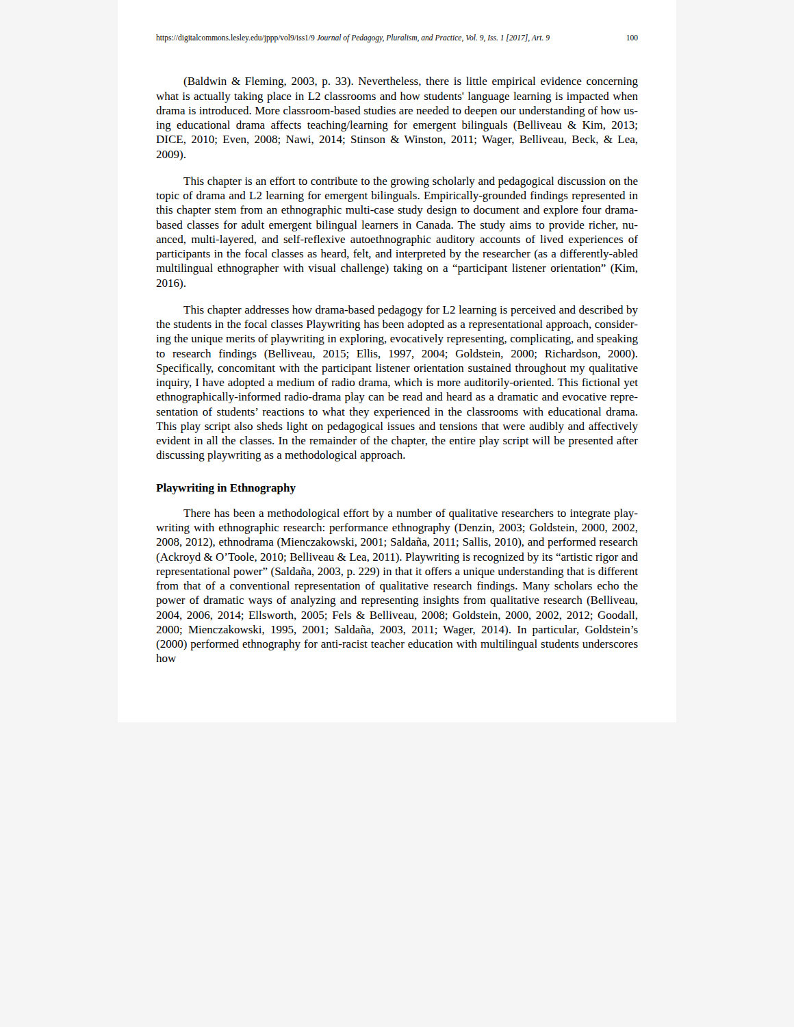https://digitalcommons.lesley.edu/jppp/vol9/iss1/9 Journal of Pedagogy, Pluralism, and Practice, Vol. 9, Iss. 1 [2017], Art. 9
100
(Baldwin & Fleming, 2003, p. 33). Nevertheless, there is little empirical evidence concerning what is actually taking place in L2 classrooms and how students' language learning is impacted when drama is introduced. More classroom-based studies are needed to deepen our understanding of how using educational drama affects teaching/learning for emergent bilinguals (Belliveau & Kim, 2013; DICE, 2010; Even, 2008; Nawi, 2014; Stinson & Winston, 2011; Wager, Belliveau, Beck, & Lea, 2009).
This chapter is an effort to contribute to the growing scholarly and pedagogical discussion on the topic of drama and L2 learning for emergent bilinguals. Empirically-grounded findings represented in this chapter stem from an ethnographic multi-case study design to document and explore four drama-based classes for adult emergent bilingual learners in Canada. The study aims to provide richer, nuanced, multi-layered, and self-reflexive autoethnographic auditory accounts of lived experiences of participants in the focal classes as heard, felt, and interpreted by the researcher (as a differently-abled multilingual ethnographer with visual challenge) taking on a “participant listener orientation” (Kim, 2016).
This chapter addresses how drama-based pedagogy for L2 learning is perceived and described by the students in the focal classes Playwriting has been adopted as a representational approach, considering the unique merits of playwriting in exploring, evocatively representing, complicating, and speaking to research findings (Belliveau, 2015; Ellis, 1997, 2004; Goldstein, 2000; Richardson, 2000). Specifically, concomitant with the participant listener orientation sustained throughout my qualitative inquiry, I have adopted a medium of radio drama, which is more auditorily-oriented. This fictional yet ethnographically-informed radio-drama play can be read and heard as a dramatic and evocative representation of students’ reactions to what they experienced in the classrooms with educational drama. This play script also sheds light on pedagogical issues and tensions that were audibly and affectively evident in all the classes. In the remainder of the chapter, the entire play script will be presented after discussing playwriting as a methodological approach.
Playwriting in Ethnography
There has been a methodological effort by a number of qualitative researchers to integrate playwriting with ethnographic research: performance ethnography (Denzin, 2003; Goldstein, 2000, 2002, 2008, 2012), ethnodrama (Mienczakowski, 2001; Saldaña, 2011; Sallis, 2010), and performed research (Ackroyd & O’Toole, 2010; Belliveau & Lea, 2011). Playwriting is recognized by its “artistic rigor and representational power” (Saldaña, 2003, p. 229) in that it offers a unique understanding that is different from that of a conventional representation of qualitative research findings. Many scholars echo the power of dramatic ways of analyzing and representing insights from qualitative research (Belliveau, 2004, 2006, 2014; Ellsworth, 2005; Fels & Belliveau, 2008; Goldstein, 2000, 2002, 2012; Goodall, 2000; Mienczakowski, 1995, 2001; Saldaña, 2003, 2011; Wager, 2014). In particular, Goldstein’s (2000) performed ethnography for anti-racist teacher education with multilingual students underscores how